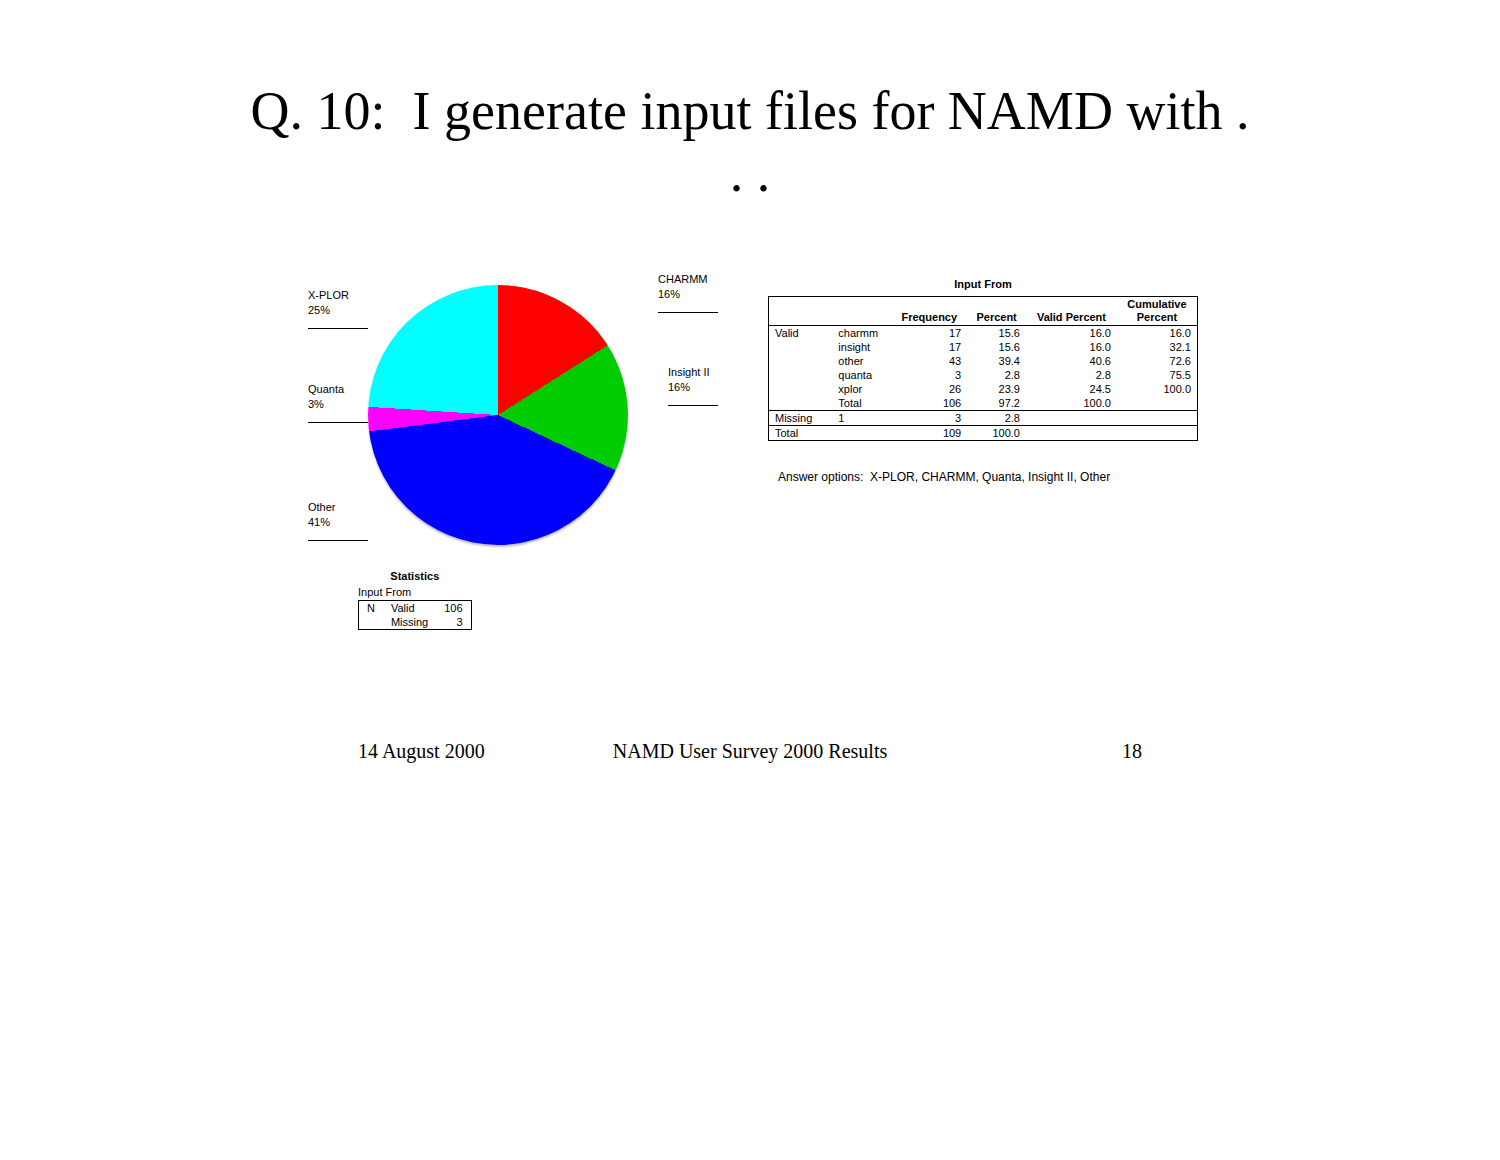Q. 10: I generate input files for NAMD with . . .
CHARMM16%
Insight II16%
Other41%
Quanta3%
X-PLOR25%
Input From
| | Frequency | Percent | Valid Percent | Cumulative Percent |
| --- | --- | --- | --- | --- |
| Valid | charmm | 17 | 15.6 | 16.0 | 16.0 |
| | insight | 17 | 15.6 | 16.0 | 32.1 |
| | other | 43 | 39.4 | 40.6 | 72.6 |
| | quanta | 3 | 2.8 | 2.8 | 75.5 |
| | xplor | 26 | 23.9 | 24.5 | 100.0 |
| | Total | 106 | 97.2 | 100.0 | |
| Missing | 1 | 3 | 2.8 | | |
| Total | | 109 | 100.0 | | |
Answer options: X-PLOR, CHARMM, Quanta, Insight II, Other
Statistics
Input From
| N | Valid | 106 |
| | Missing | 3 |
14 August 2000 NAMD User Survey 2000 Results 18